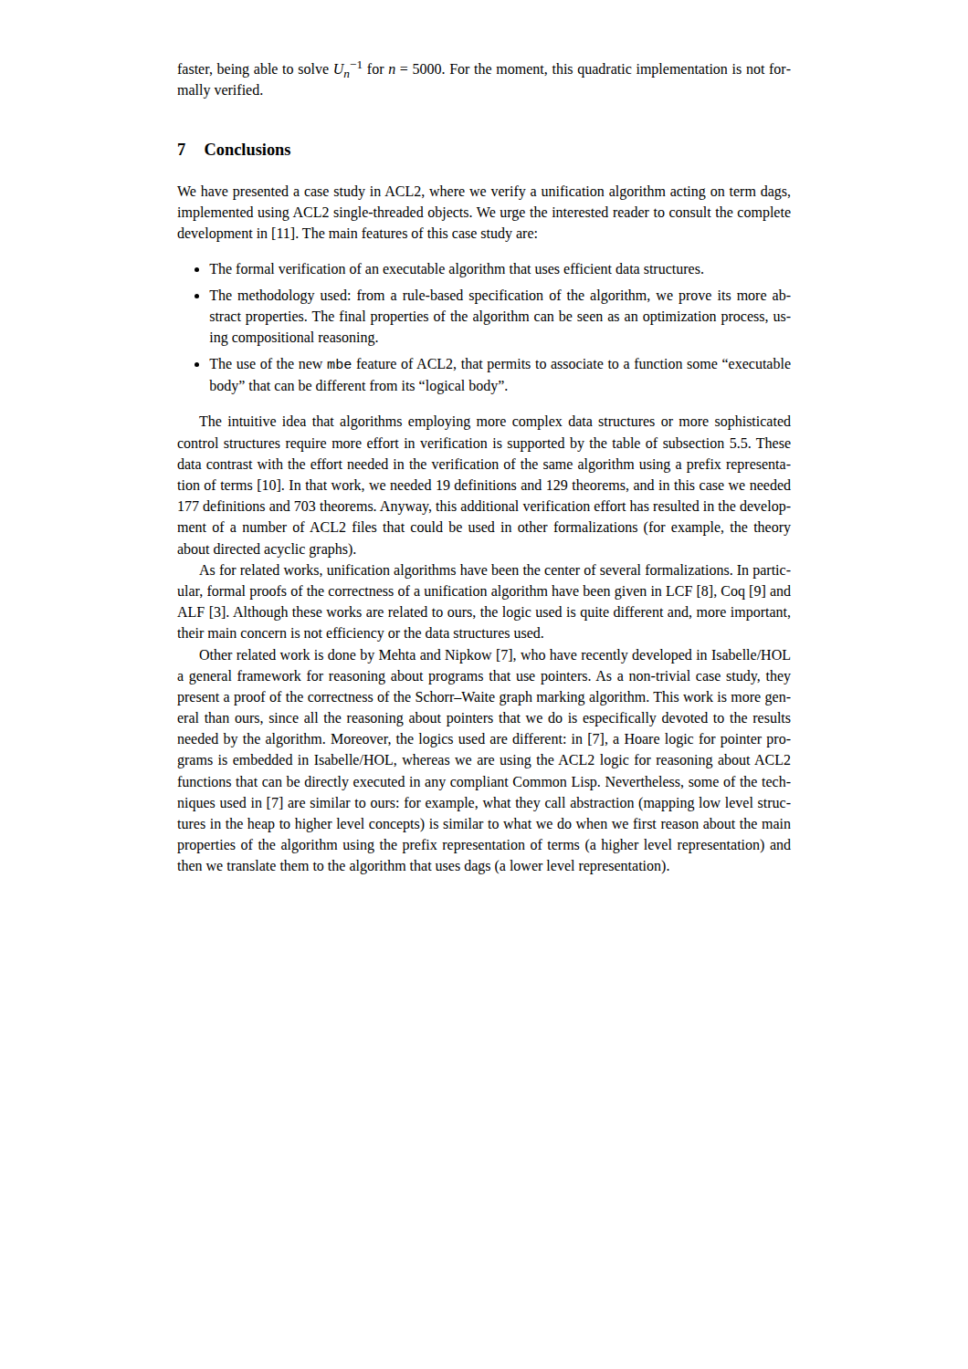faster, being able to solve Un−1 for n = 5000. For the moment, this quadratic implementation is not formally verified.
7 Conclusions
We have presented a case study in ACL2, where we verify a unification algorithm acting on term dags, implemented using ACL2 single-threaded objects. We urge the interested reader to consult the complete development in [11]. The main features of this case study are:
The formal verification of an executable algorithm that uses efficient data structures.
The methodology used: from a rule-based specification of the algorithm, we prove its more abstract properties. The final properties of the algorithm can be seen as an optimization process, using compositional reasoning.
The use of the new mbe feature of ACL2, that permits to associate to a function some “executable body” that can be different from its “logical body”.
The intuitive idea that algorithms employing more complex data structures or more sophisticated control structures require more effort in verification is supported by the table of subsection 5.5. These data contrast with the effort needed in the verification of the same algorithm using a prefix representation of terms [10]. In that work, we needed 19 definitions and 129 theorems, and in this case we needed 177 definitions and 703 theorems. Anyway, this additional verification effort has resulted in the development of a number of ACL2 files that could be used in other formalizations (for example, the theory about directed acyclic graphs).
As for related works, unification algorithms have been the center of several formalizations. In particular, formal proofs of the correctness of a unification algorithm have been given in LCF [8], Coq [9] and ALF [3]. Although these works are related to ours, the logic used is quite different and, more important, their main concern is not efficiency or the data structures used.
Other related work is done by Mehta and Nipkow [7], who have recently developed in Isabelle/HOL a general framework for reasoning about programs that use pointers. As a non-trivial case study, they present a proof of the correctness of the Schorr–Waite graph marking algorithm. This work is more general than ours, since all the reasoning about pointers that we do is especifically devoted to the results needed by the algorithm. Moreover, the logics used are different: in [7], a Hoare logic for pointer programs is embedded in Isabelle/HOL, whereas we are using the ACL2 logic for reasoning about ACL2 functions that can be directly executed in any compliant Common Lisp. Nevertheless, some of the techniques used in [7] are similar to ours: for example, what they call abstraction (mapping low level structures in the heap to higher level concepts) is similar to what we do when we first reason about the main properties of the algorithm using the prefix representation of terms (a higher level representation) and then we translate them to the algorithm that uses dags (a lower level representation).